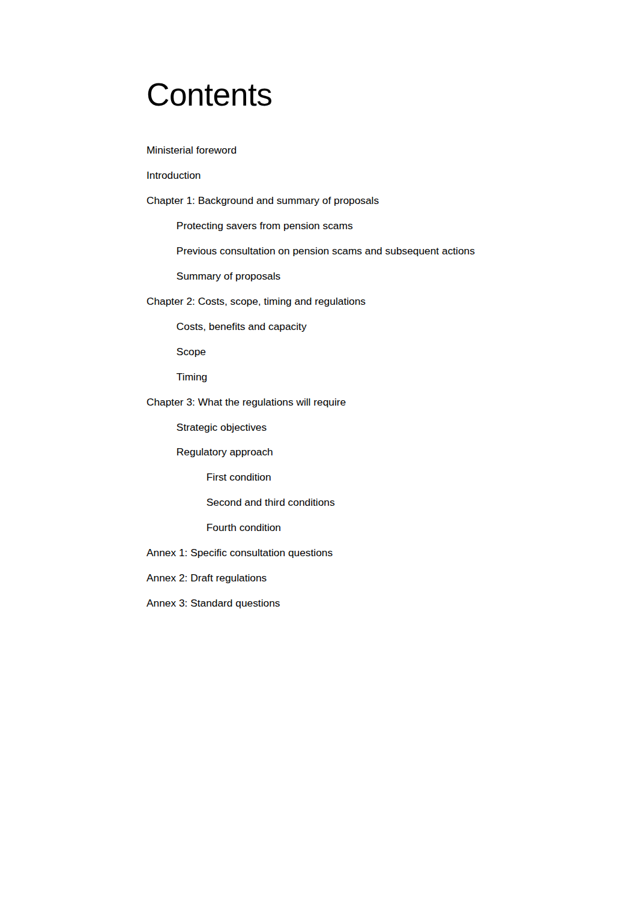Contents
Ministerial foreword
Introduction
Chapter 1: Background and summary of proposals
Protecting savers from pension scams
Previous consultation on pension scams and subsequent actions
Summary of proposals
Chapter 2: Costs, scope, timing and regulations
Costs, benefits and capacity
Scope
Timing
Chapter 3: What the regulations will require
Strategic objectives
Regulatory approach
First condition
Second and third conditions
Fourth condition
Annex 1: Specific consultation questions
Annex 2: Draft regulations
Annex 3: Standard questions